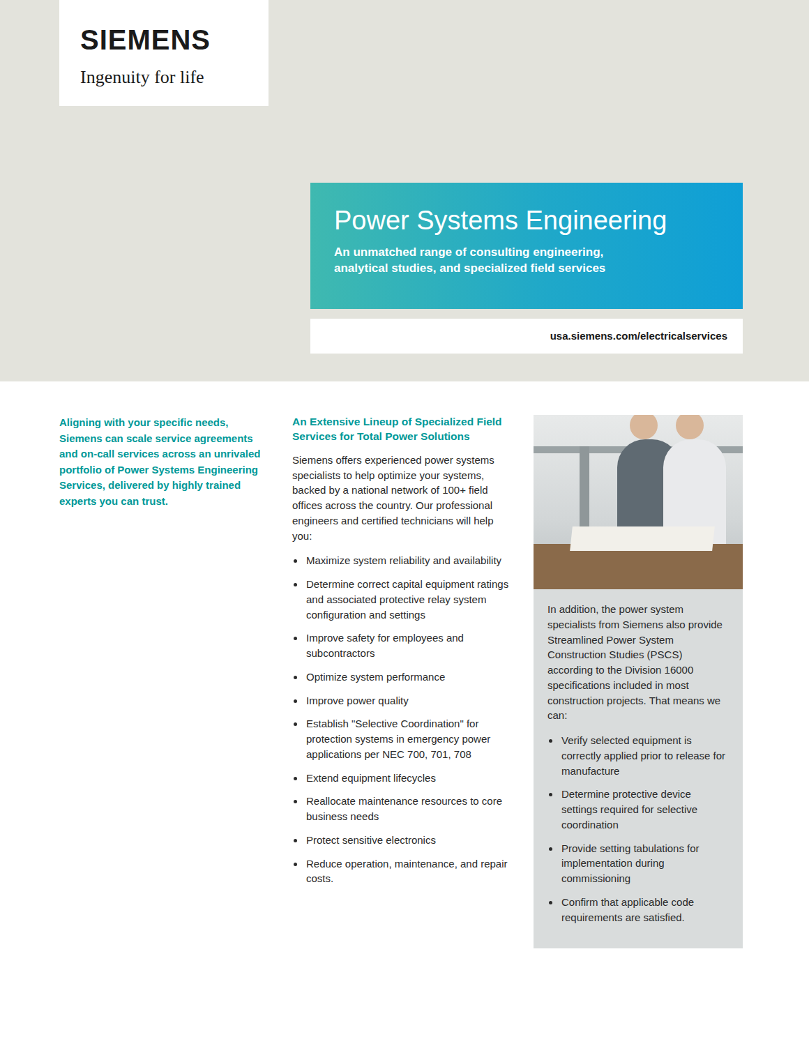SIEMENS
Ingenuity for life
Power Systems Engineering
An unmatched range of consulting engineering,
analytical studies, and specialized field services
usa.siemens.com/electricalservices
Aligning with your specific needs, Siemens can scale service agreements and on-call services across an unrivaled portfolio of Power Systems Engineering Services, delivered by highly trained experts you can trust.
An Extensive Lineup of Specialized Field Services for Total Power Solutions
Siemens offers experienced power systems specialists to help optimize your systems, backed by a national network of 100+ field offices across the country. Our professional engineers and certified technicians will help you:
Maximize system reliability and availability
Determine correct capital equipment ratings and associated protective relay system configuration and settings
Improve safety for employees and subcontractors
Optimize system performance
Improve power quality
Establish "Selective Coordination" for protection systems in emergency power applications per NEC 700, 701, 708
Extend equipment lifecycles
Reallocate maintenance resources to core business needs
Protect sensitive electronics
Reduce operation, maintenance, and repair costs.
In addition, the power system specialists from Siemens also provide Streamlined Power System Construction Studies (PSCS) according to the Division 16000 specifications included in most construction projects. That means we can:
Verify selected equipment is correctly applied prior to release for manufacture
Determine protective device settings required for selective coordination
Provide setting tabulations for implementation during commissioning
Confirm that applicable code requirements are satisfied.